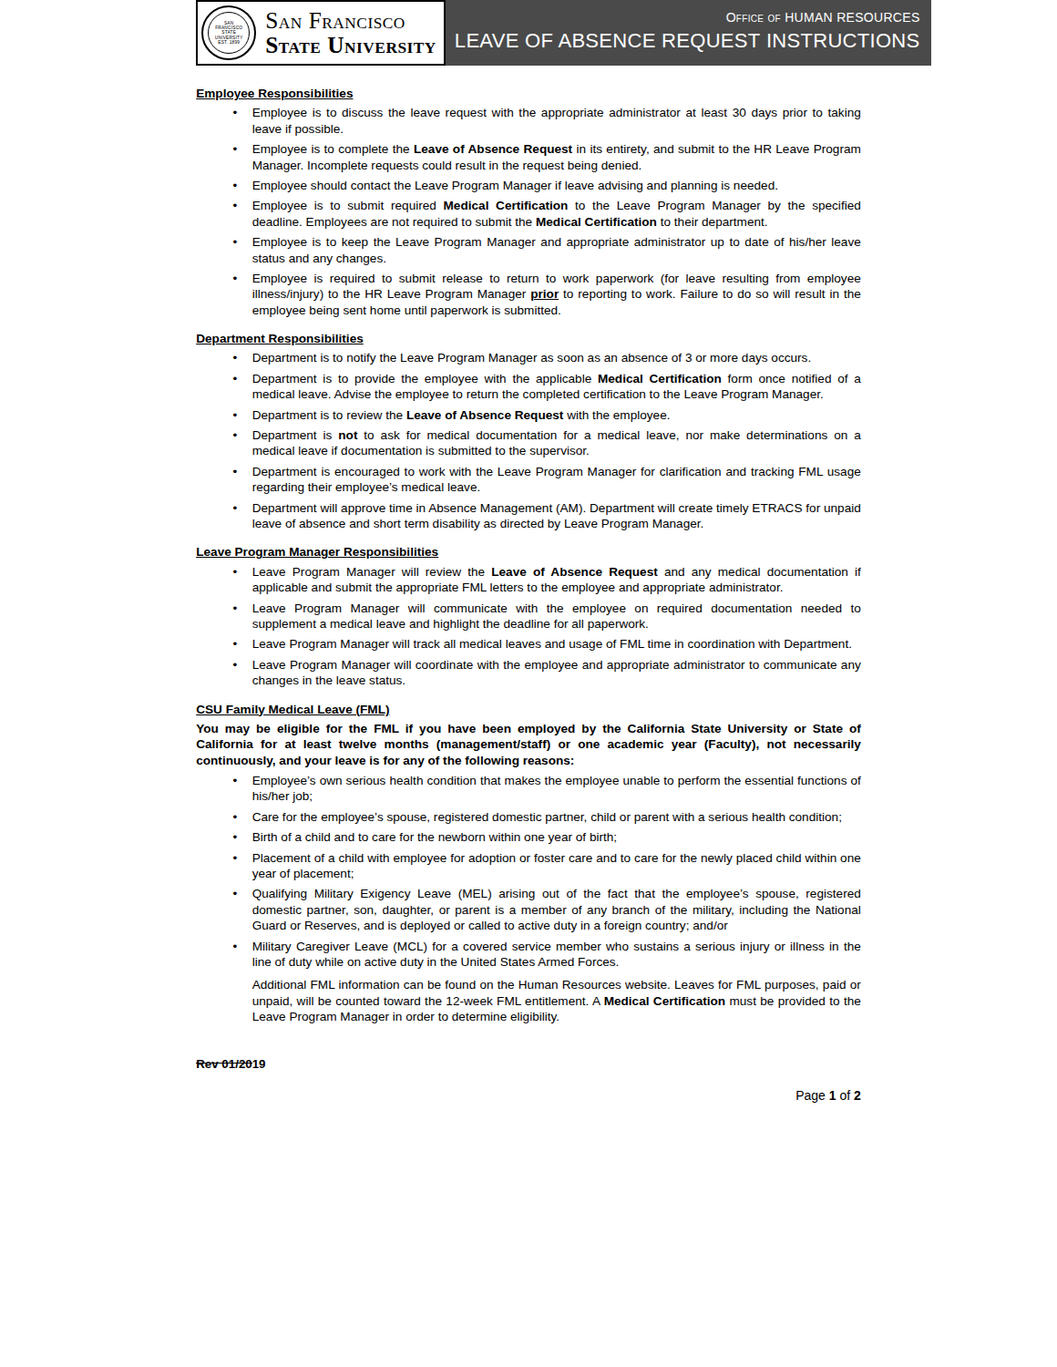SAN FRANCISCO STATE UNIVERSITY
EST. 1899
SAN FRANCISCO
STATE UNIVERSITY
Office of HUMAN RESOURCES
LEAVE OF ABSENCE REQUEST INSTRUCTIONS
Employee Responsibilities
Employee is to discuss the leave request with the appropriate administrator at least 30 days prior to taking leave if possible.
Employee is to complete the Leave of Absence Request in its entirety, and submit to the HR Leave Program Manager. Incomplete requests could result in the request being denied.
Employee should contact the Leave Program Manager if leave advising and planning is needed.
Employee is to submit required Medical Certification to the Leave Program Manager by the specified deadline. Employees are not required to submit the Medical Certification to their department.
Employee is to keep the Leave Program Manager and appropriate administrator up to date of his/her leave status and any changes.
Employee is required to submit release to return to work paperwork (for leave resulting from employee illness/injury) to the HR Leave Program Manager prior to reporting to work. Failure to do so will result in the employee being sent home until paperwork is submitted.
Department Responsibilities
Department is to notify the Leave Program Manager as soon as an absence of 3 or more days occurs.
Department is to provide the employee with the applicable Medical Certification form once notified of a medical leave. Advise the employee to return the completed certification to the Leave Program Manager.
Department is to review the Leave of Absence Request with the employee.
Department is not to ask for medical documentation for a medical leave, nor make determinations on a medical leave if documentation is submitted to the supervisor.
Department is encouraged to work with the Leave Program Manager for clarification and tracking FML usage regarding their employee’s medical leave.
Department will approve time in Absence Management (AM). Department will create timely ETRACS for unpaid leave of absence and short term disability as directed by Leave Program Manager.
Leave Program Manager Responsibilities
Leave Program Manager will review the Leave of Absence Request and any medical documentation if applicable and submit the appropriate FML letters to the employee and appropriate administrator.
Leave Program Manager will communicate with the employee on required documentation needed to supplement a medical leave and highlight the deadline for all paperwork.
Leave Program Manager will track all medical leaves and usage of FML time in coordination with Department.
Leave Program Manager will coordinate with the employee and appropriate administrator to communicate any changes in the leave status.
CSU Family Medical Leave (FML)
You may be eligible for the FML if you have been employed by the California State University or State of California for at least twelve months (management/staff) or one academic year (Faculty), not necessarily continuously, and your leave is for any of the following reasons:
Employee’s own serious health condition that makes the employee unable to perform the essential functions of his/her job;
Care for the employee’s spouse, registered domestic partner, child or parent with a serious health condition;
Birth of a child and to care for the newborn within one year of birth;
Placement of a child with employee for adoption or foster care and to care for the newly placed child within one year of placement;
Qualifying Military Exigency Leave (MEL) arising out of the fact that the employee’s spouse, registered domestic partner, son, daughter, or parent is a member of any branch of the military, including the National Guard or Reserves, and is deployed or called to active duty in a foreign country; and/or
Military Caregiver Leave (MCL) for a covered service member who sustains a serious injury or illness in the line of duty while on active duty in the United States Armed Forces.
Additional FML information can be found on the Human Resources website. Leaves for FML purposes, paid or unpaid, will be counted toward the 12-week FML entitlement. A Medical Certification must be provided to the Leave Program Manager in order to determine eligibility.
Rev 01/2019
Page 1 of 2